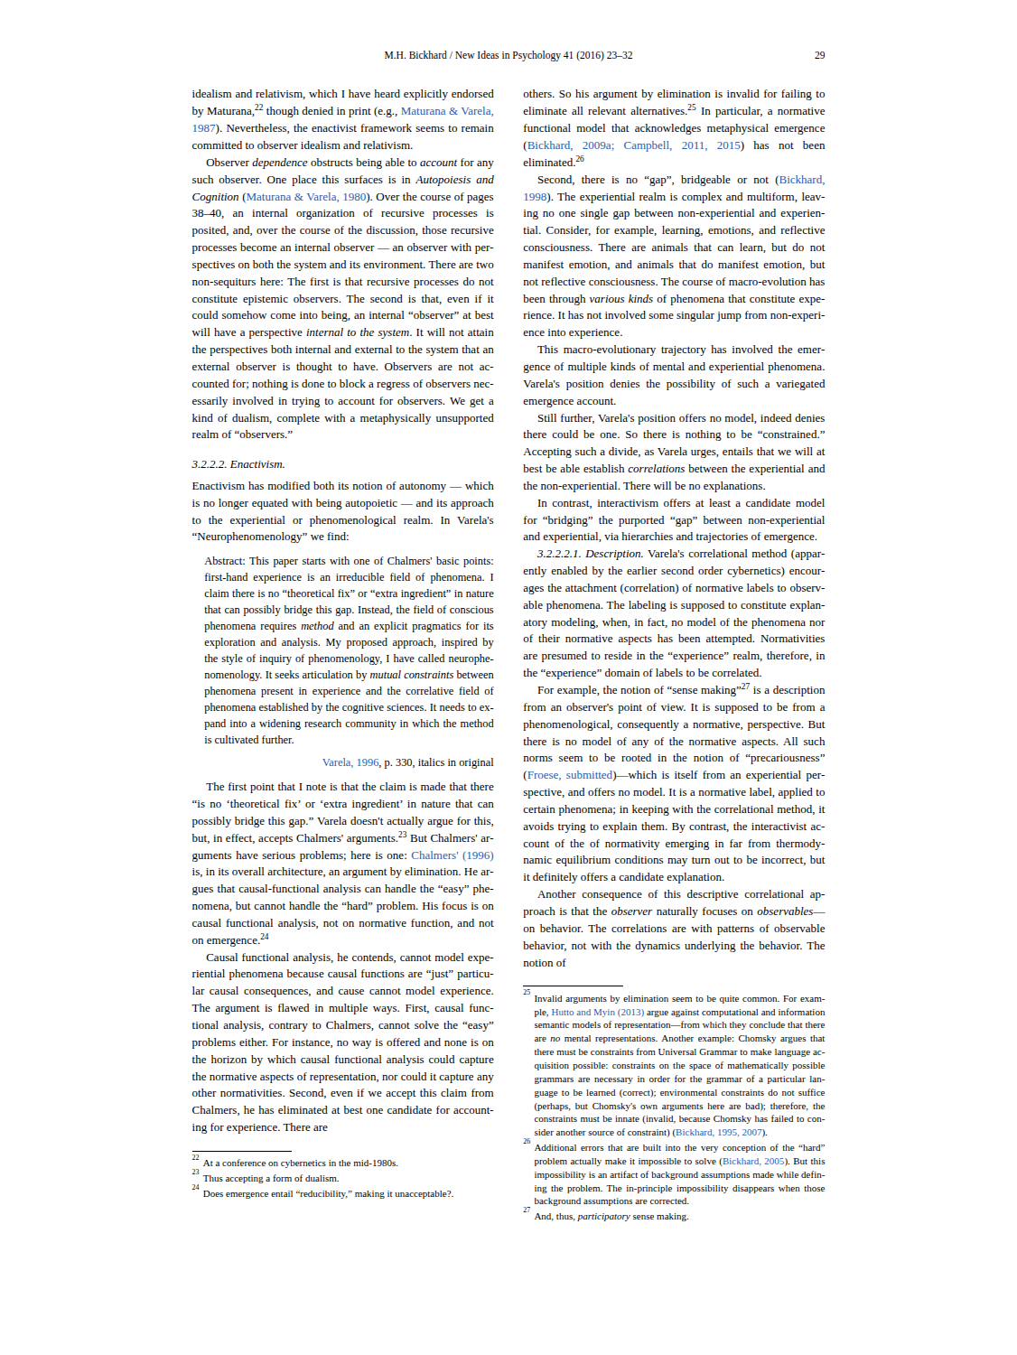M.H. Bickhard / New Ideas in Psychology 41 (2016) 23–32
29
idealism and relativism, which I have heard explicitly endorsed by Maturana,22 though denied in print (e.g., Maturana & Varela, 1987). Nevertheless, the enactivist framework seems to remain committed to observer idealism and relativism.
Observer dependence obstructs being able to account for any such observer. One place this surfaces is in Autopoiesis and Cognition (Maturana & Varela, 1980). Over the course of pages 38–40, an internal organization of recursive processes is posited, and, over the course of the discussion, those recursive processes become an internal observer — an observer with perspectives on both the system and its environment. There are two non-sequiturs here: The first is that recursive processes do not constitute epistemic observers. The second is that, even if it could somehow come into being, an internal “observer” at best will have a perspective internal to the system. It will not attain the perspectives both internal and external to the system that an external observer is thought to have. Observers are not accounted for; nothing is done to block a regress of observers necessarily involved in trying to account for observers. We get a kind of dualism, complete with a metaphysically unsupported realm of “observers.”
3.2.2.2. Enactivism.
Enactivism has modified both its notion of autonomy — which is no longer equated with being autopoietic — and its approach to the experiential or phenomenological realm. In Varela's “Neurophenomenology” we find:
Abstract: This paper starts with one of Chalmers' basic points: first-hand experience is an irreducible field of phenomena. I claim there is no “theoretical fix” or “extra ingredient” in nature that can possibly bridge this gap. Instead, the field of conscious phenomena requires method and an explicit pragmatics for its exploration and analysis. My proposed approach, inspired by the style of inquiry of phenomenology, I have called neurophenomenology. It seeks articulation by mutual constraints between phenomena present in experience and the correlative field of phenomena established by the cognitive sciences. It needs to expand into a widening research community in which the method is cultivated further.
Varela, 1996, p. 330, italics in original
The first point that I note is that the claim is made that there “is no ‘theoretical fix’ or ‘extra ingredient’ in nature that can possibly bridge this gap.” Varela doesn't actually argue for this, but, in effect, accepts Chalmers' arguments.23 But Chalmers' arguments have serious problems; here is one: Chalmers' (1996) is, in its overall architecture, an argument by elimination. He argues that causal-functional analysis can handle the “easy” phenomena, but cannot handle the “hard” problem. His focus is on causal functional analysis, not on normative function, and not on emergence.24
Causal functional analysis, he contends, cannot model experiential phenomena because causal functions are “just” particular causal consequences, and cause cannot model experience. The argument is flawed in multiple ways. First, causal functional analysis, contrary to Chalmers, cannot solve the “easy” problems either. For instance, no way is offered and none is on the horizon by which causal functional analysis could capture the normative aspects of representation, nor could it capture any other normativities. Second, even if we accept this claim from Chalmers, he has eliminated at best one candidate for accounting for experience. There are
22 At a conference on cybernetics in the mid-1980s.
23 Thus accepting a form of dualism.
24 Does emergence entail “reducibility,” making it unacceptable?.
others. So his argument by elimination is invalid for failing to eliminate all relevant alternatives.25 In particular, a normative functional model that acknowledges metaphysical emergence (Bickhard, 2009a; Campbell, 2011, 2015) has not been eliminated.26
Second, there is no “gap”, bridgeable or not (Bickhard, 1998). The experiential realm is complex and multiform, leaving no one single gap between non-experiential and experiential. Consider, for example, learning, emotions, and reflective consciousness. There are animals that can learn, but do not manifest emotion, and animals that do manifest emotion, but not reflective consciousness. The course of macro-evolution has been through various kinds of phenomena that constitute experience. It has not involved some singular jump from non-experience into experience.
This macro-evolutionary trajectory has involved the emergence of multiple kinds of mental and experiential phenomena. Varela's position denies the possibility of such a variegated emergence account.
Still further, Varela's position offers no model, indeed denies there could be one. So there is nothing to be “constrained.” Accepting such a divide, as Varela urges, entails that we will at best be able establish correlations between the experiential and the non-experiential. There will be no explanations.
In contrast, interactivism offers at least a candidate model for “bridging” the purported “gap” between non-experiential and experiential, via hierarchies and trajectories of emergence.
3.2.2.2.1. Description. Varela's correlational method (apparently enabled by the earlier second order cybernetics) encourages the attachment (correlation) of normative labels to observable phenomena. The labeling is supposed to constitute explanatory modeling, when, in fact, no model of the phenomena nor of their normative aspects has been attempted. Normativities are presumed to reside in the “experience” realm, therefore, in the “experience” domain of labels to be correlated.
For example, the notion of “sense making”27 is a description from an observer's point of view. It is supposed to be from a phenomenological, consequently a normative, perspective. But there is no model of any of the normative aspects. All such norms seem to be rooted in the notion of “precariousness” (Froese, submitted)—which is itself from an experiential perspective, and offers no model. It is a normative label, applied to certain phenomena; in keeping with the correlational method, it avoids trying to explain them. By contrast, the interactivist account of the of normativity emerging in far from thermodynamic equilibrium conditions may turn out to be incorrect, but it definitely offers a candidate explanation.
Another consequence of this descriptive correlational approach is that the observer naturally focuses on observables—on behavior. The correlations are with patterns of observable behavior, not with the dynamics underlying the behavior. The notion of
25 Invalid arguments by elimination seem to be quite common. For example, Hutto and Myin (2013) argue against computational and information semantic models of representation—from which they conclude that there are no mental representations. Another example: Chomsky argues that there must be constraints from Universal Grammar to make language acquisition possible: constraints on the space of mathematically possible grammars are necessary in order for the grammar of a particular language to be learned (correct); environmental constraints do not suffice (perhaps, but Chomsky's own arguments here are bad); therefore, the constraints must be innate (invalid, because Chomsky has failed to consider another source of constraint) (Bickhard, 1995, 2007).
26 Additional errors that are built into the very conception of the “hard” problem actually make it impossible to solve (Bickhard, 2005). But this impossibility is an artifact of background assumptions made while defining the problem. The in-principle impossibility disappears when those background assumptions are corrected.
27 And, thus, participatory sense making.